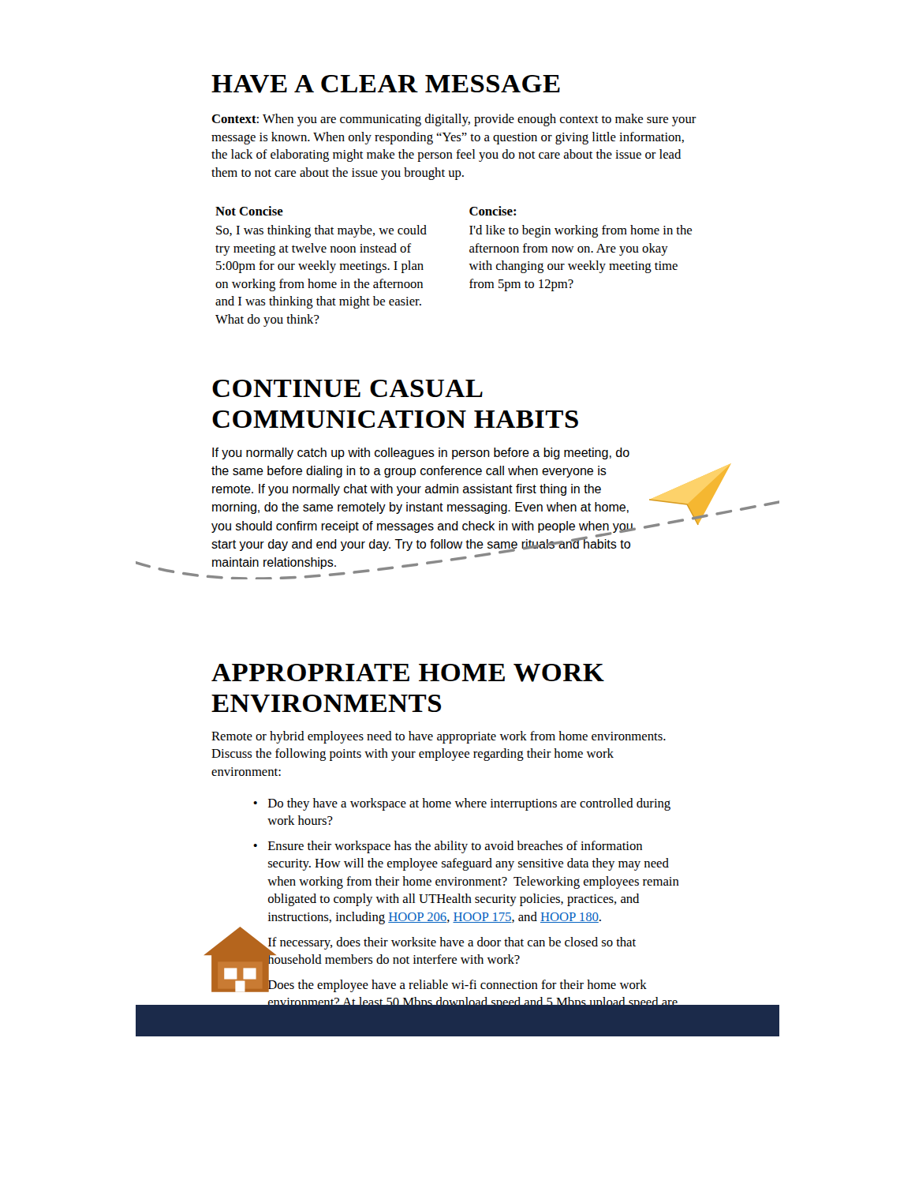HAVE A CLEAR MESSAGE
Context: When you are communicating digitally, provide enough context to make sure your message is known. When only responding “Yes” to a question or giving little information, the lack of elaborating might make the person feel you do not care about the issue or lead them to not care about the issue you brought up.
Not Concise So, I was thinking that maybe, we could try meeting at twelve noon instead of 5:00pm for our weekly meetings. I plan on working from home in the afternoon and I was thinking that might be easier. What do you think?
Concise: I'd like to begin working from home in the afternoon from now on. Are you okay with changing our weekly meeting time from 5pm to 12pm?
CONTINUE CASUAL COMMUNICATION HABITS
If you normally catch up with colleagues in person before a big meeting, do the same before dialing in to a group conference call when everyone is remote. If you normally chat with your admin assistant first thing in the morning, do the same remotely by instant messaging. Even when at home, you should confirm receipt of messages and check in with people when you start your day and end your day. Try to follow the same rituals and habits to maintain relationships.
APPROPRIATE HOME WORK ENVIRONMENTS
Remote or hybrid employees need to have appropriate work from home environments. Discuss the following points with your employee regarding their home work environment:
Do they have a workspace at home where interruptions are controlled during work hours?
Ensure their workspace has the ability to avoid breaches of information security. How will the employee safeguard any sensitive data they may need when working from their home environment? Teleworking employees remain obligated to comply with all UTHealth security policies, practices, and instructions, including HOOP 206, HOOP 175, and HOOP 180.
If necessary, does their worksite have a door that can be closed so that household members do not interfere with work?
Does the employee have a reliable wi-fi connection for their home work environment? At least 50 Mbps download speed and 5 Mbps upload speed are recommended. What is the plan if there is a power or internet outage?